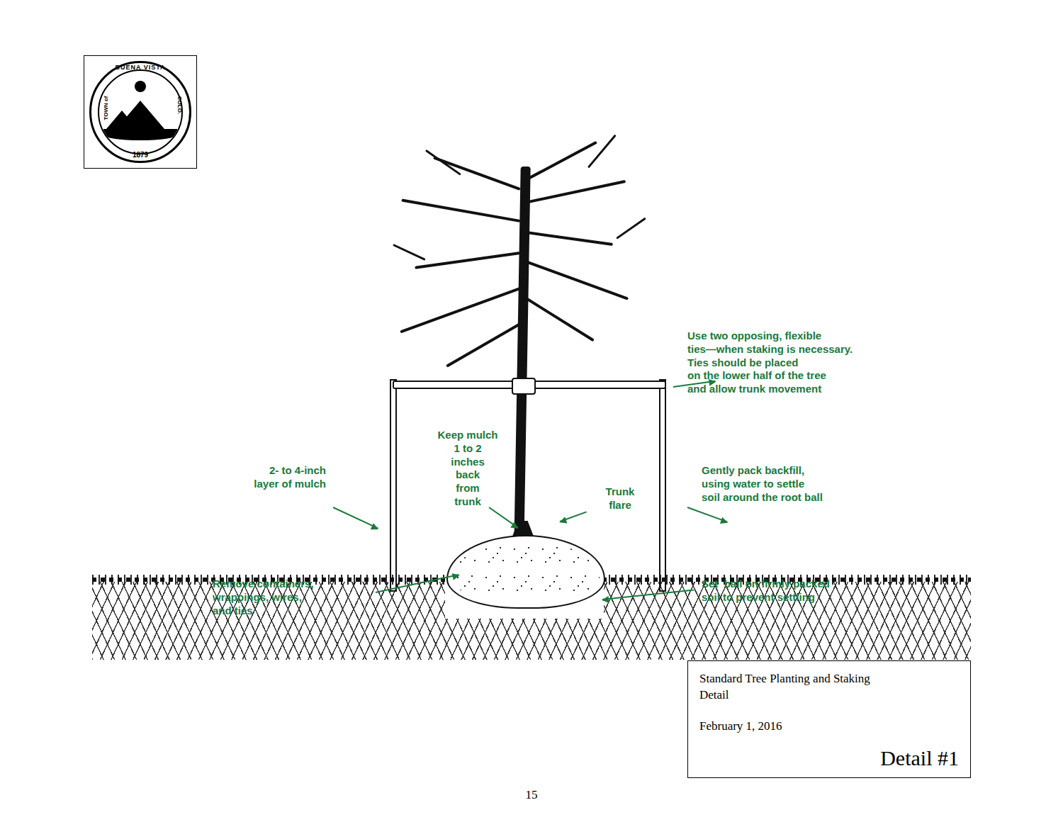BUENA VISTA
TOWN of
COLO.
1879
Use two opposing, flexible
ties—when staking is necessary.
Ties should be placed
on the lower half of the tree
and allow trunk movement
Keep mulch
1 to 2
inches
back
from
trunk
Trunk
flare
Gently pack backfill,
using water to settle
soil around the root ball
2- to 4-inch
layer of mulch
Remove containers,
wrappings, wires,
and ties
Set ball on firmly packed
soil to prevent settling
Standard Tree Planting and Staking
Detail
February 1, 2016
Detail #1
15